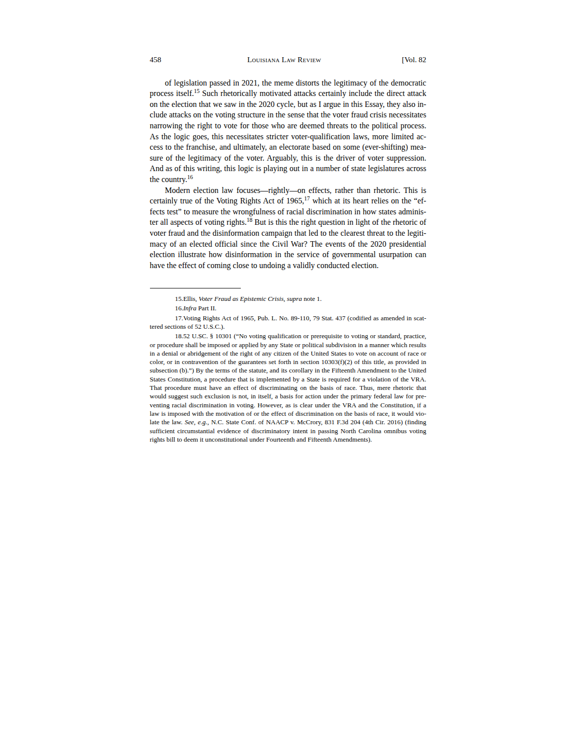458 Louisiana Law Review [Vol. 82
of legislation passed in 2021, the meme distorts the legitimacy of the democratic process itself.15 Such rhetorically motivated attacks certainly include the direct attack on the election that we saw in the 2020 cycle, but as I argue in this Essay, they also include attacks on the voting structure in the sense that the voter fraud crisis necessitates narrowing the right to vote for those who are deemed threats to the political process. As the logic goes, this necessitates stricter voter-qualification laws, more limited access to the franchise, and ultimately, an electorate based on some (ever-shifting) measure of the legitimacy of the voter. Arguably, this is the driver of voter suppression. And as of this writing, this logic is playing out in a number of state legislatures across the country.16
Modern election law focuses—rightly—on effects, rather than rhetoric. This is certainly true of the Voting Rights Act of 1965,17 which at its heart relies on the “effects test” to measure the wrongfulness of racial discrimination in how states administer all aspects of voting rights.18 But is this the right question in light of the rhetoric of voter fraud and the disinformation campaign that led to the clearest threat to the legitimacy of an elected official since the Civil War? The events of the 2020 presidential election illustrate how disinformation in the service of governmental usurpation can have the effect of coming close to undoing a validly conducted election.
15. Ellis, Voter Fraud as Epistemic Crisis, supra note 1.
16. Infra Part II.
17. Voting Rights Act of 1965, Pub. L. No. 89-110, 79 Stat. 437 (codified as amended in scattered sections of 52 U.S.C.).
18. 52 U.SC. § 10301 (“No voting qualification or prerequisite to voting or standard, practice, or procedure shall be imposed or applied by any State or political subdivision in a manner which results in a denial or abridgement of the right of any citizen of the United States to vote on account of race or color, or in contravention of the guarantees set forth in section 10303(f)(2) of this title, as provided in subsection (b).”) By the terms of the statute, and its corollary in the Fifteenth Amendment to the United States Constitution, a procedure that is implemented by a State is required for a violation of the VRA. That procedure must have an effect of discriminating on the basis of race. Thus, mere rhetoric that would suggest such exclusion is not, in itself, a basis for action under the primary federal law for preventing racial discrimination in voting. However, as is clear under the VRA and the Constitution, if a law is imposed with the motivation of or the effect of discrimination on the basis of race, it would violate the law. See, e.g., N.C. State Conf. of NAACP v. McCrory, 831 F.3d 204 (4th Cir. 2016) (finding sufficient circumstantial evidence of discriminatory intent in passing North Carolina omnibus voting rights bill to deem it unconstitutional under Fourteenth and Fifteenth Amendments).